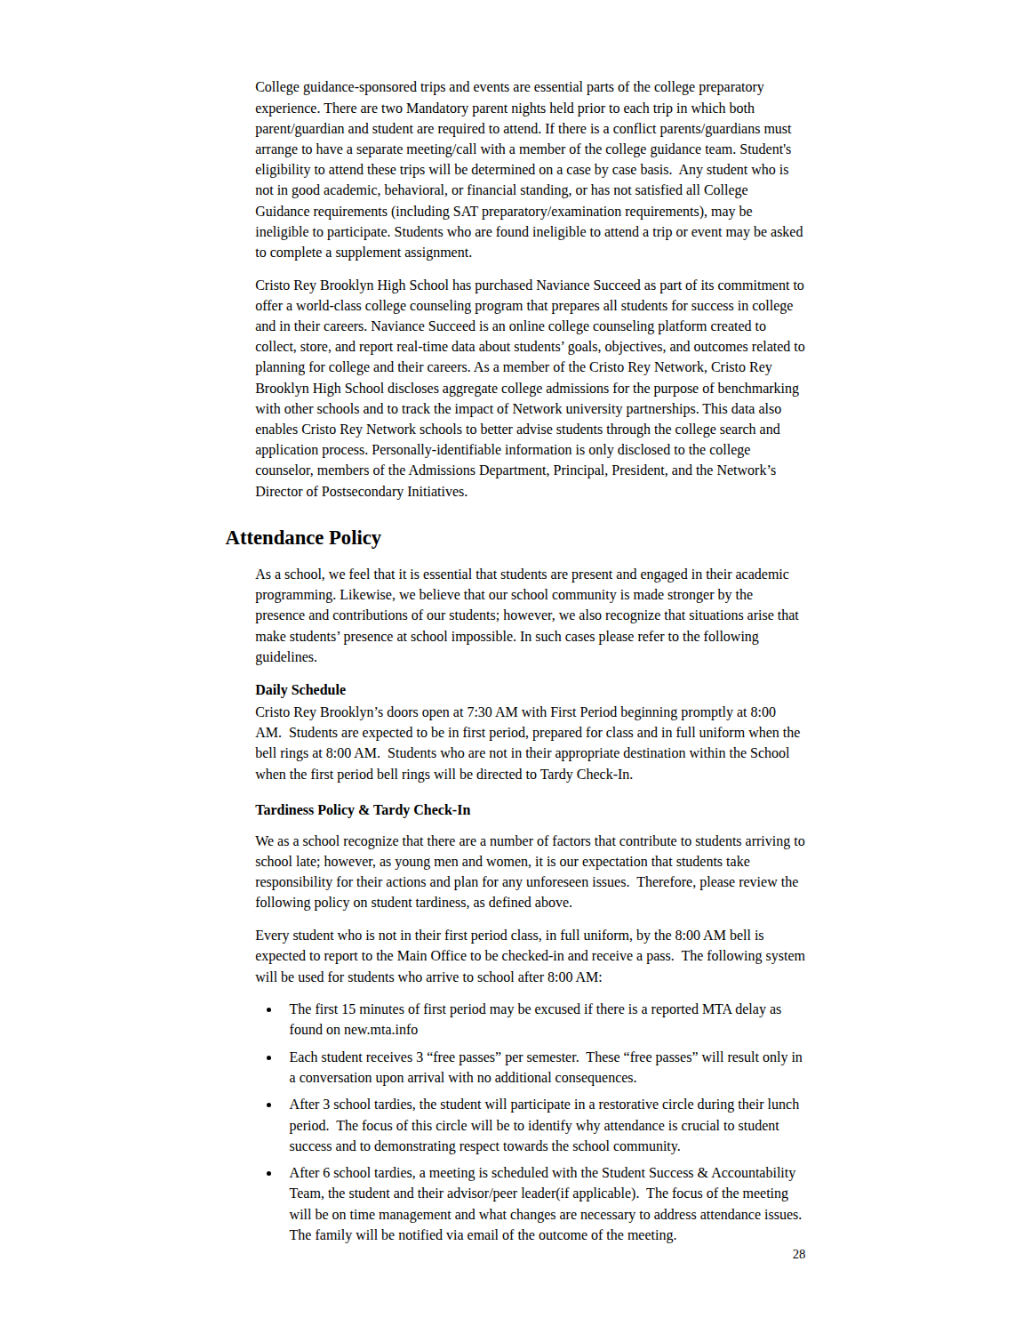College guidance-sponsored trips and events are essential parts of the college preparatory experience. There are two Mandatory parent nights held prior to each trip in which both parent/guardian and student are required to attend. If there is a conflict parents/guardians must arrange to have a separate meeting/call with a member of the college guidance team. Student's eligibility to attend these trips will be determined on a case by case basis. Any student who is not in good academic, behavioral, or financial standing, or has not satisfied all College Guidance requirements (including SAT preparatory/examination requirements), may be ineligible to participate. Students who are found ineligible to attend a trip or event may be asked to complete a supplement assignment.
Cristo Rey Brooklyn High School has purchased Naviance Succeed as part of its commitment to offer a world-class college counseling program that prepares all students for success in college and in their careers. Naviance Succeed is an online college counseling platform created to collect, store, and report real-time data about students’ goals, objectives, and outcomes related to planning for college and their careers. As a member of the Cristo Rey Network, Cristo Rey Brooklyn High School discloses aggregate college admissions for the purpose of benchmarking with other schools and to track the impact of Network university partnerships. This data also enables Cristo Rey Network schools to better advise students through the college search and application process. Personally-identifiable information is only disclosed to the college counselor, members of the Admissions Department, Principal, President, and the Network’s Director of Postsecondary Initiatives.
Attendance Policy
As a school, we feel that it is essential that students are present and engaged in their academic programming. Likewise, we believe that our school community is made stronger by the presence and contributions of our students; however, we also recognize that situations arise that make students’ presence at school impossible. In such cases please refer to the following guidelines.
Daily Schedule
Cristo Rey Brooklyn’s doors open at 7:30 AM with First Period beginning promptly at 8:00 AM. Students are expected to be in first period, prepared for class and in full uniform when the bell rings at 8:00 AM. Students who are not in their appropriate destination within the School when the first period bell rings will be directed to Tardy Check-In.
Tardiness Policy & Tardy Check-In
We as a school recognize that there are a number of factors that contribute to students arriving to school late; however, as young men and women, it is our expectation that students take responsibility for their actions and plan for any unforeseen issues. Therefore, please review the following policy on student tardiness, as defined above.
Every student who is not in their first period class, in full uniform, by the 8:00 AM bell is expected to report to the Main Office to be checked-in and receive a pass. The following system will be used for students who arrive to school after 8:00 AM:
The first 15 minutes of first period may be excused if there is a reported MTA delay as found on new.mta.info
Each student receives 3 “free passes” per semester. These “free passes” will result only in a conversation upon arrival with no additional consequences.
After 3 school tardies, the student will participate in a restorative circle during their lunch period. The focus of this circle will be to identify why attendance is crucial to student success and to demonstrating respect towards the school community.
After 6 school tardies, a meeting is scheduled with the Student Success & Accountability Team, the student and their advisor/peer leader(if applicable). The focus of the meeting will be on time management and what changes are necessary to address attendance issues. The family will be notified via email of the outcome of the meeting.
28